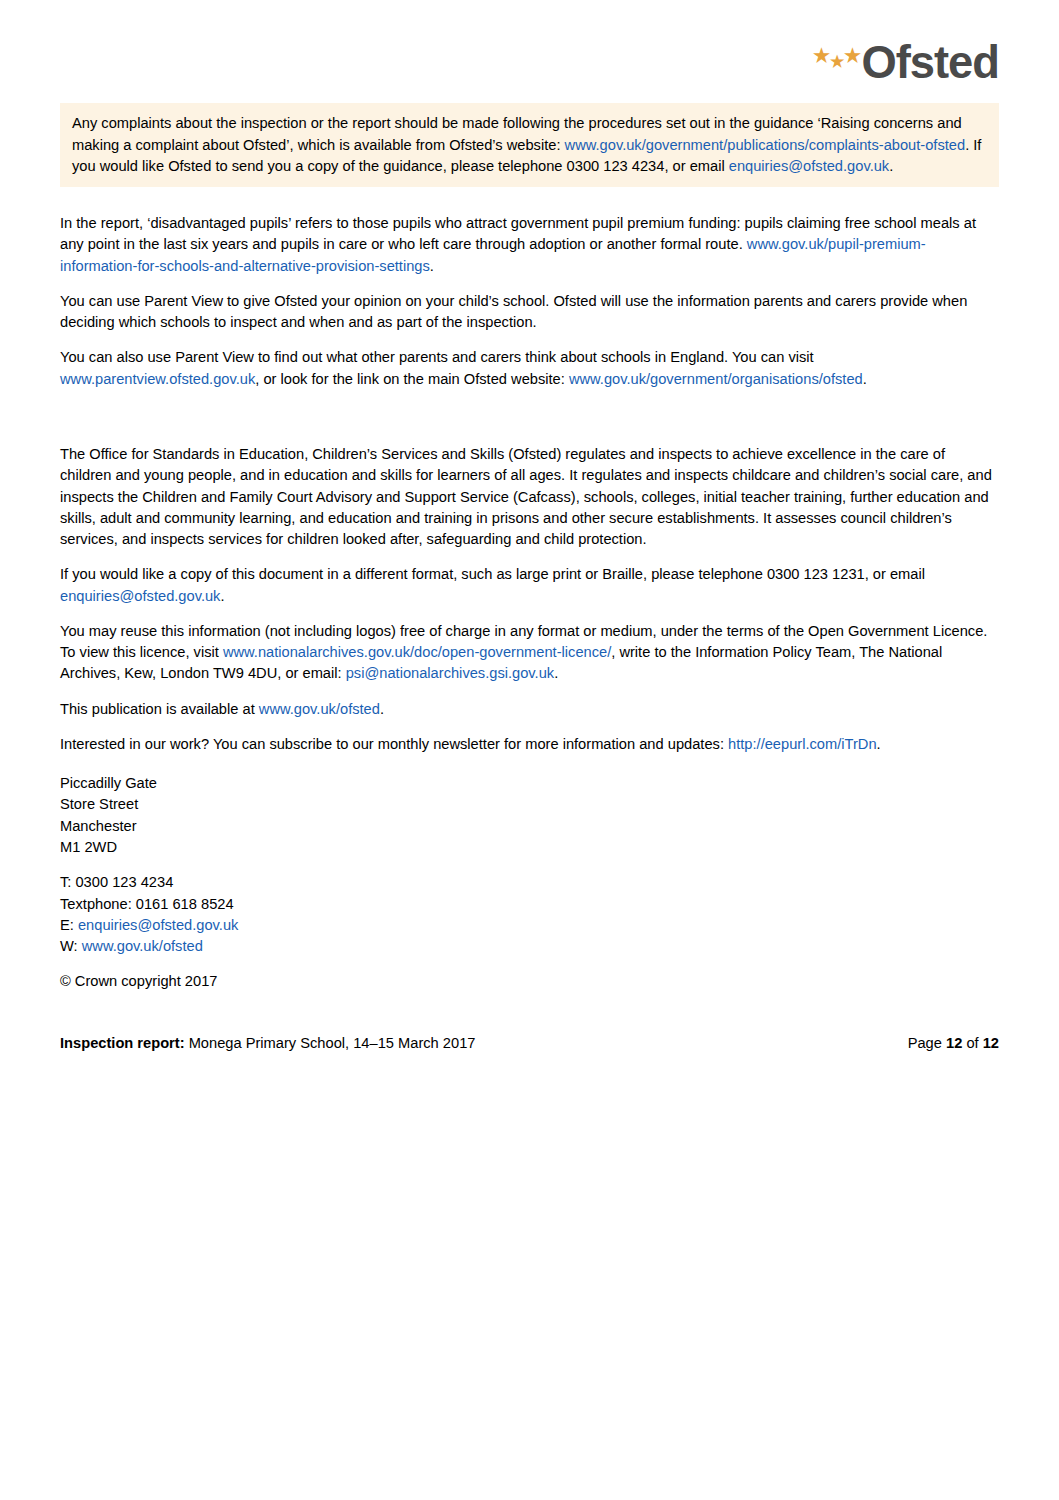★★★Ofsted
Any complaints about the inspection or the report should be made following the procedures set out in the guidance ‘Raising concerns and making a complaint about Ofsted’, which is available from Ofsted’s website: www.gov.uk/government/publications/complaints-about-ofsted. If you would like Ofsted to send you a copy of the guidance, please telephone 0300 123 4234, or email enquiries@ofsted.gov.uk.
In the report, ‘disadvantaged pupils’ refers to those pupils who attract government pupil premium funding: pupils claiming free school meals at any point in the last six years and pupils in care or who left care through adoption or another formal route. www.gov.uk/pupil-premium-information-for-schools-and-alternative-provision-settings.
You can use Parent View to give Ofsted your opinion on your child’s school. Ofsted will use the information parents and carers provide when deciding which schools to inspect and when and as part of the inspection.
You can also use Parent View to find out what other parents and carers think about schools in England. You can visit www.parentview.ofsted.gov.uk, or look for the link on the main Ofsted website: www.gov.uk/government/organisations/ofsted.
The Office for Standards in Education, Children’s Services and Skills (Ofsted) regulates and inspects to achieve excellence in the care of children and young people, and in education and skills for learners of all ages. It regulates and inspects childcare and children’s social care, and inspects the Children and Family Court Advisory and Support Service (Cafcass), schools, colleges, initial teacher training, further education and skills, adult and community learning, and education and training in prisons and other secure establishments. It assesses council children’s services, and inspects services for children looked after, safeguarding and child protection.
If you would like a copy of this document in a different format, such as large print or Braille, please telephone 0300 123 1231, or email enquiries@ofsted.gov.uk.
You may reuse this information (not including logos) free of charge in any format or medium, under the terms of the Open Government Licence. To view this licence, visit www.nationalarchives.gov.uk/doc/open-government-licence/, write to the Information Policy Team, The National Archives, Kew, London TW9 4DU, or email: psi@nationalarchives.gsi.gov.uk.
This publication is available at www.gov.uk/ofsted.
Interested in our work? You can subscribe to our monthly newsletter for more information and updates: http://eepurl.com/iTrDn.
Piccadilly Gate
Store Street
Manchester
M1 2WD
T: 0300 123 4234
Textphone: 0161 618 8524
E: enquiries@ofsted.gov.uk
W: www.gov.uk/ofsted
© Crown copyright 2017
Inspection report: Monega Primary School, 14–15 March 2017
Page 12 of 12